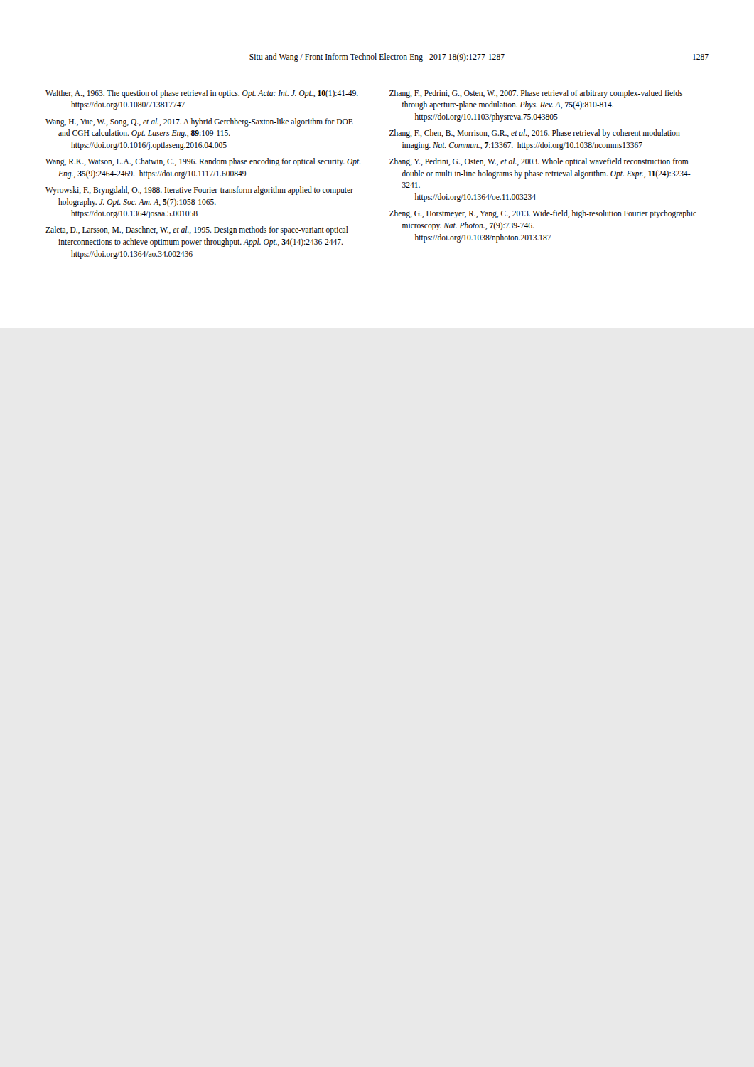Situ and Wang / Front Inform Technol Electron Eng 2017 18(9):1277-1287 1287
Walther, A., 1963. The question of phase retrieval in optics. Opt. Acta: Int. J. Opt., 10(1):41-49. https://doi.org/10.1080/713817747
Wang, H., Yue, W., Song, Q., et al., 2017. A hybrid Gerchberg-Saxton-like algorithm for DOE and CGH calculation. Opt. Lasers Eng., 89:109-115. https://doi.org/10.1016/j.optlaseng.2016.04.005
Wang, R.K., Watson, L.A., Chatwin, C., 1996. Random phase encoding for optical security. Opt. Eng., 35(9):2464-2469. https://doi.org/10.1117/1.600849
Wyrowski, F., Bryngdahl, O., 1988. Iterative Fourier-transform algorithm applied to computer holography. J. Opt. Soc. Am. A, 5(7):1058-1065. https://doi.org/10.1364/josaa.5.001058
Zaleta, D., Larsson, M., Daschner, W., et al., 1995. Design methods for space-variant optical interconnections to achieve optimum power throughput. Appl. Opt., 34(14):2436-2447. https://doi.org/10.1364/ao.34.002436
Zhang, F., Pedrini, G., Osten, W., 2007. Phase retrieval of arbitrary complex-valued fields through aperture-plane modulation. Phys. Rev. A, 75(4):810-814. https://doi.org/10.1103/physreva.75.043805
Zhang, F., Chen, B., Morrison, G.R., et al., 2016. Phase retrieval by coherent modulation imaging. Nat. Commun., 7:13367. https://doi.org/10.1038/ncomms13367
Zhang, Y., Pedrini, G., Osten, W., et al., 2003. Whole optical wavefield reconstruction from double or multi in-line holograms by phase retrieval algorithm. Opt. Expr., 11(24):3234-3241. https://doi.org/10.1364/oe.11.003234
Zheng, G., Horstmeyer, R., Yang, C., 2013. Wide-field, high-resolution Fourier ptychographic microscopy. Nat. Photon., 7(9):739-746. https://doi.org/10.1038/nphoton.2013.187